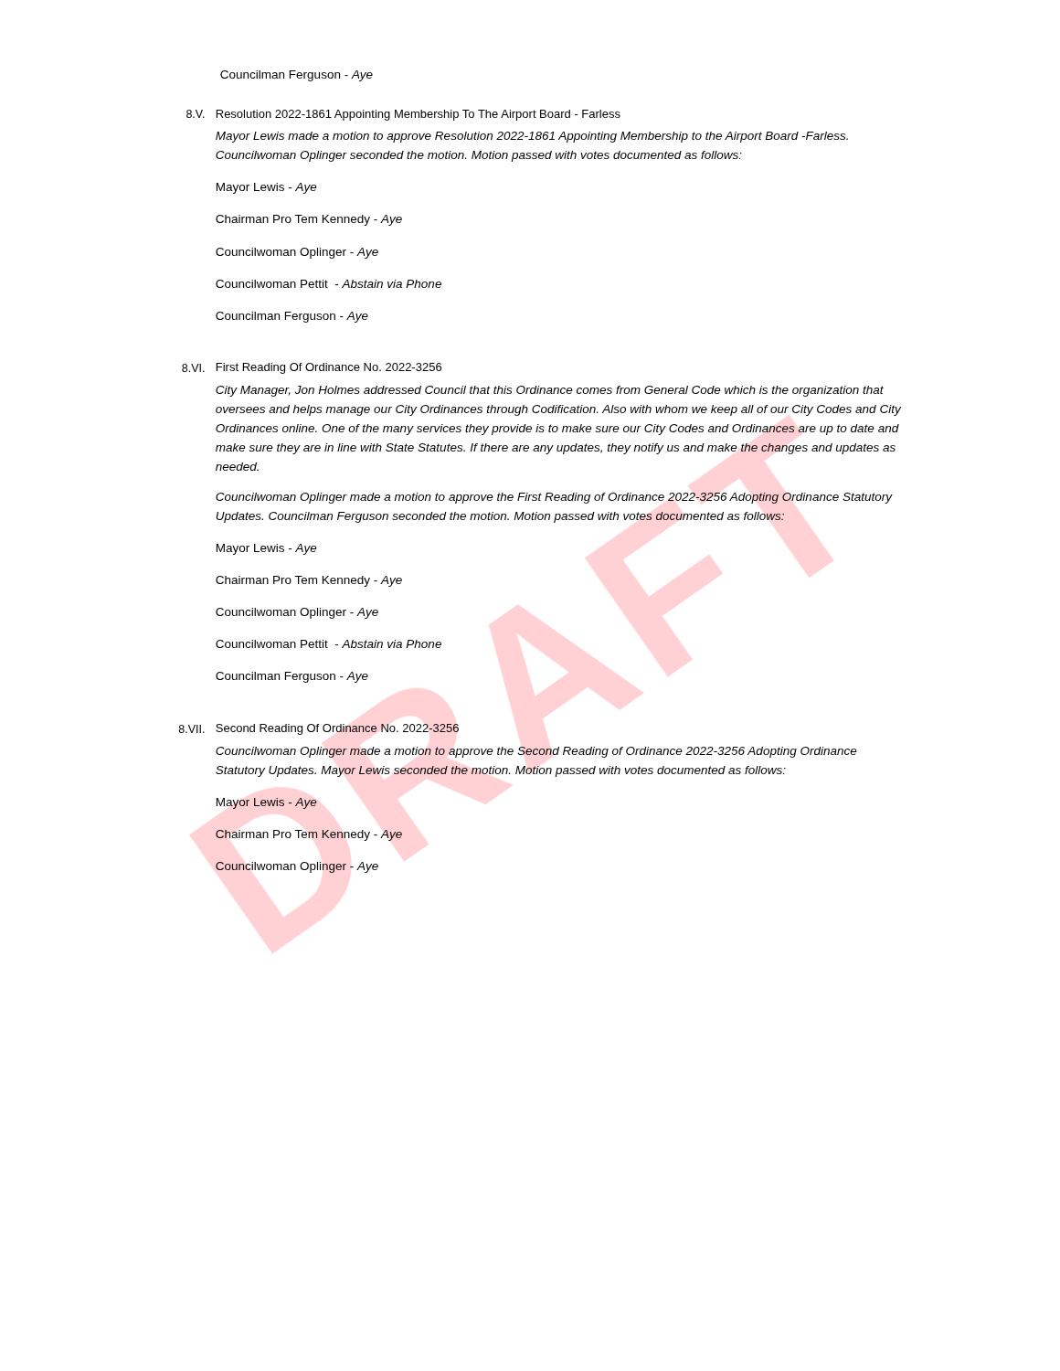DRAFT
Councilman Ferguson - Aye
8.V.
Resolution 2022-1861 Appointing Membership To The Airport Board - Farless
Mayor Lewis made a motion to approve Resolution 2022-1861 Appointing Membership to the Airport Board -Farless. Councilwoman Oplinger seconded the motion. Motion passed with votes documented as follows:
Mayor Lewis - Aye
Chairman Pro Tem Kennedy - Aye
Councilwoman Oplinger - Aye
Councilwoman Pettit - Abstain via Phone
Councilman Ferguson - Aye
8.VI.
First Reading Of Ordinance No. 2022-3256
City Manager, Jon Holmes addressed Council that this Ordinance comes from General Code which is the organization that oversees and helps manage our City Ordinances through Codification. Also with whom we keep all of our City Codes and City Ordinances online. One of the many services they provide is to make sure our City Codes and Ordinances are up to date and make sure they are in line with State Statutes. If there are any updates, they notify us and make the changes and updates as needed.
Councilwoman Oplinger made a motion to approve the First Reading of Ordinance 2022-3256 Adopting Ordinance Statutory Updates. Councilman Ferguson seconded the motion. Motion passed with votes documented as follows:
Mayor Lewis - Aye
Chairman Pro Tem Kennedy - Aye
Councilwoman Oplinger - Aye
Councilwoman Pettit - Abstain via Phone
Councilman Ferguson - Aye
8.VII.
Second Reading Of Ordinance No. 2022-3256
Councilwoman Oplinger made a motion to approve the Second Reading of Ordinance 2022-3256 Adopting Ordinance Statutory Updates. Mayor Lewis seconded the motion. Motion passed with votes documented as follows:
Mayor Lewis - Aye
Chairman Pro Tem Kennedy - Aye
Councilwoman Oplinger - Aye